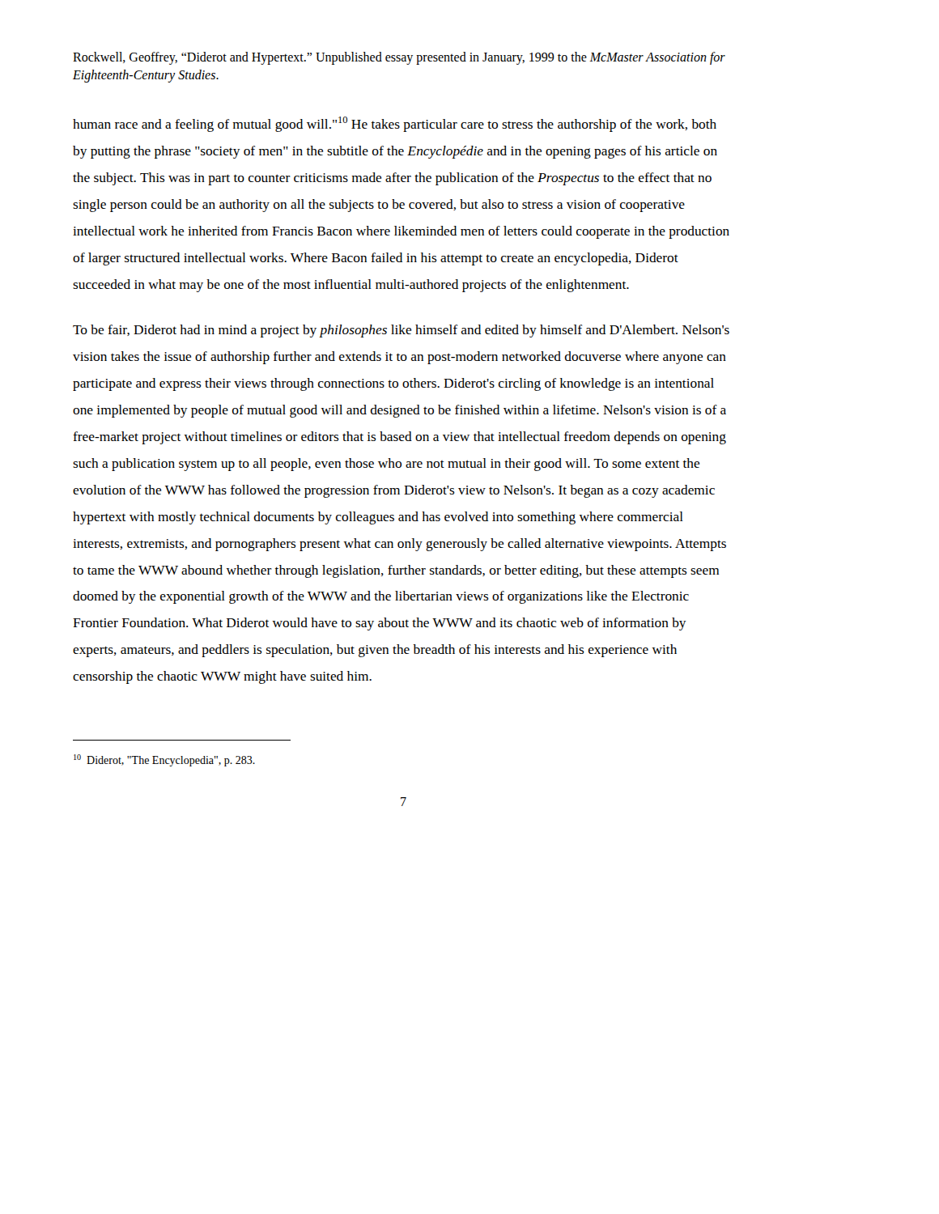Rockwell, Geoffrey, “Diderot and Hypertext.” Unpublished essay presented in January, 1999 to the McMaster Association for Eighteenth-Century Studies.
human race and a feeling of mutual good will."10 He takes particular care to stress the authorship of the work, both by putting the phrase "society of men" in the subtitle of the Encyclopédie and in the opening pages of his article on the subject. This was in part to counter criticisms made after the publication of the Prospectus to the effect that no single person could be an authority on all the subjects to be covered, but also to stress a vision of cooperative intellectual work he inherited from Francis Bacon where likeminded men of letters could cooperate in the production of larger structured intellectual works. Where Bacon failed in his attempt to create an encyclopedia, Diderot succeeded in what may be one of the most influential multi-authored projects of the enlightenment.
To be fair, Diderot had in mind a project by philosophes like himself and edited by himself and D'Alembert. Nelson's vision takes the issue of authorship further and extends it to an post-modern networked docuverse where anyone can participate and express their views through connections to others. Diderot's circling of knowledge is an intentional one implemented by people of mutual good will and designed to be finished within a lifetime. Nelson's vision is of a free-market project without timelines or editors that is based on a view that intellectual freedom depends on opening such a publication system up to all people, even those who are not mutual in their good will. To some extent the evolution of the WWW has followed the progression from Diderot's view to Nelson's. It began as a cozy academic hypertext with mostly technical documents by colleagues and has evolved into something where commercial interests, extremists, and pornographers present what can only generously be called alternative viewpoints. Attempts to tame the WWW abound whether through legislation, further standards, or better editing, but these attempts seem doomed by the exponential growth of the WWW and the libertarian views of organizations like the Electronic Frontier Foundation. What Diderot would have to say about the WWW and its chaotic web of information by experts, amateurs, and peddlers is speculation, but given the breadth of his interests and his experience with censorship the chaotic WWW might have suited him.
10 Diderot, "The Encyclopedia", p. 283.
7